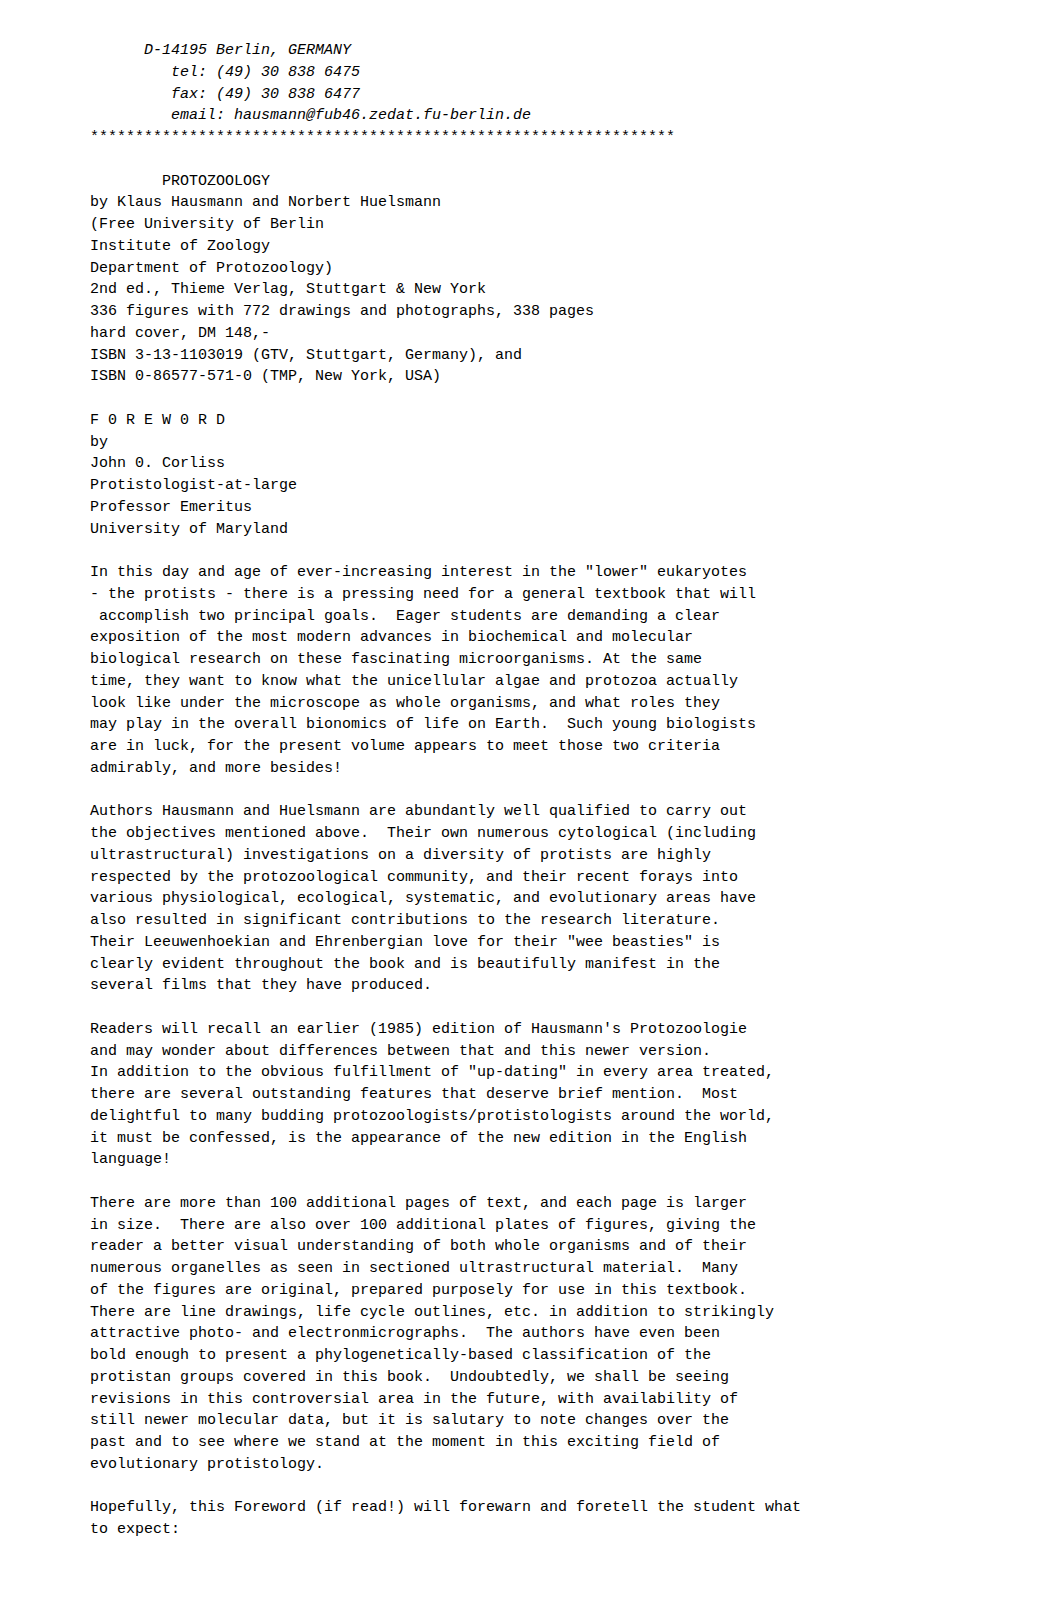D-14195 Berlin, GERMANY
      tel: (49) 30 838 6475
      fax: (49) 30 838 6477
      email: hausmann@fub46.zedat.fu-berlin.de
*****************************************************************
        PROTOZOOLOGY
by Klaus Hausmann and Norbert Huelsmann
(Free University of Berlin
Institute of Zoology
Department of Protozoology)
2nd ed., Thieme Verlag, Stuttgart & New York
336 figures with 772 drawings and photographs, 338 pages
hard cover, DM 148,-
ISBN 3-13-1103019 (GTV, Stuttgart, Germany), and
ISBN 0-86577-571-0 (TMP, New York, USA)
F 0 R E W 0 R D
by
John 0. Corliss
Protistologist-at-large
Professor Emeritus
University of Maryland
In this day and age of ever-increasing interest in the "lower" eukaryotes
- the protists - there is a pressing need for a general textbook that will
 accomplish two principal goals.  Eager students are demanding a clear
exposition of the most modern advances in biochemical and molecular
biological research on these fascinating microorganisms. At the same
time, they want to know what the unicellular algae and protozoa actually
look like under the microscope as whole organisms, and what roles they
may play in the overall bionomics of life on Earth.  Such young biologists
are in luck, for the present volume appears to meet those two criteria
admirably, and more besides!
Authors Hausmann and Huelsmann are abundantly well qualified to carry out
the objectives mentioned above.  Their own numerous cytological (including
ultrastructural) investigations on a diversity of protists are highly
respected by the protozoological community, and their recent forays into
various physiological, ecological, systematic, and evolutionary areas have
also resulted in significant contributions to the research literature.
Their Leeuwenhoekian and Ehrenbergian love for their "wee beasties" is
clearly evident throughout the book and is beautifully manifest in the
several films that they have produced.
Readers will recall an earlier (1985) edition of Hausmann's Protozoologie
and may wonder about differences between that and this newer version.
In addition to the obvious fulfillment of "up-dating" in every area treated,
there are several outstanding features that deserve brief mention.  Most
delightful to many budding protozoologists/protistologists around the world,
it must be confessed, is the appearance of the new edition in the English
language!
There are more than 100 additional pages of text, and each page is larger
in size.  There are also over 100 additional plates of figures, giving the
reader a better visual understanding of both whole organisms and of their
numerous organelles as seen in sectioned ultrastructural material.  Many
of the figures are original, prepared purposely for use in this textbook.
There are line drawings, life cycle outlines, etc. in addition to strikingly
attractive photo- and electronmicrographs.  The authors have even been
bold enough to present a phylogenetically-based classification of the
protistan groups covered in this book.  Undoubtedly, we shall be seeing
revisions in this controversial area in the future, with availability of
still newer molecular data, but it is salutary to note changes over the
past and to see where we stand at the moment in this exciting field of
evolutionary protistology.
Hopefully, this Foreword (if read!) will forewarn and foretell the student what to expect: